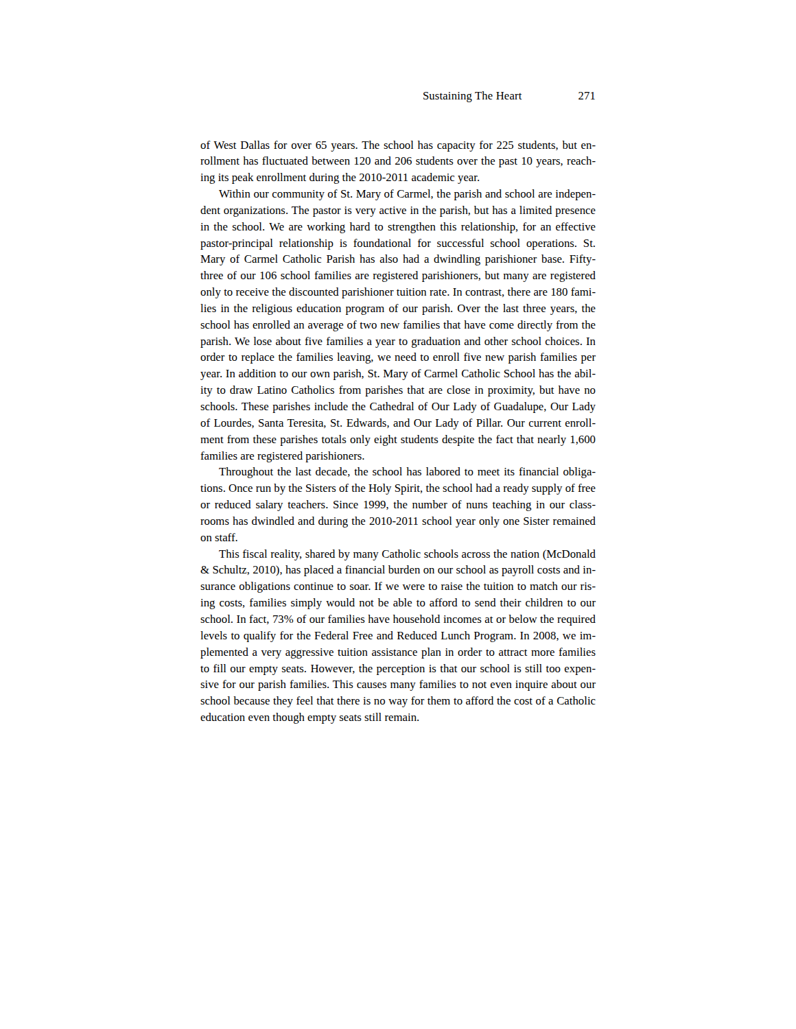Sustaining The Heart 271
of West Dallas for over 65 years. The school has capacity for 225 students, but enrollment has fluctuated between 120 and 206 students over the past 10 years, reaching its peak enrollment during the 2010-2011 academic year.
Within our community of St. Mary of Carmel, the parish and school are independent organizations. The pastor is very active in the parish, but has a limited presence in the school. We are working hard to strengthen this relationship, for an effective pastor-principal relationship is foundational for successful school operations. St. Mary of Carmel Catholic Parish has also had a dwindling parishioner base. Fifty-three of our 106 school families are registered parishioners, but many are registered only to receive the discounted parishioner tuition rate. In contrast, there are 180 families in the religious education program of our parish. Over the last three years, the school has enrolled an average of two new families that have come directly from the parish. We lose about five families a year to graduation and other school choices. In order to replace the families leaving, we need to enroll five new parish families per year. In addition to our own parish, St. Mary of Carmel Catholic School has the ability to draw Latino Catholics from parishes that are close in proximity, but have no schools. These parishes include the Cathedral of Our Lady of Guadalupe, Our Lady of Lourdes, Santa Teresita, St. Edwards, and Our Lady of Pillar. Our current enrollment from these parishes totals only eight students despite the fact that nearly 1,600 families are registered parishioners.
Throughout the last decade, the school has labored to meet its financial obligations. Once run by the Sisters of the Holy Spirit, the school had a ready supply of free or reduced salary teachers. Since 1999, the number of nuns teaching in our classrooms has dwindled and during the 2010-2011 school year only one Sister remained on staff.
This fiscal reality, shared by many Catholic schools across the nation (McDonald & Schultz, 2010), has placed a financial burden on our school as payroll costs and insurance obligations continue to soar. If we were to raise the tuition to match our rising costs, families simply would not be able to afford to send their children to our school. In fact, 73% of our families have household incomes at or below the required levels to qualify for the Federal Free and Reduced Lunch Program. In 2008, we implemented a very aggressive tuition assistance plan in order to attract more families to fill our empty seats. However, the perception is that our school is still too expensive for our parish families. This causes many families to not even inquire about our school because they feel that there is no way for them to afford the cost of a Catholic education even though empty seats still remain.